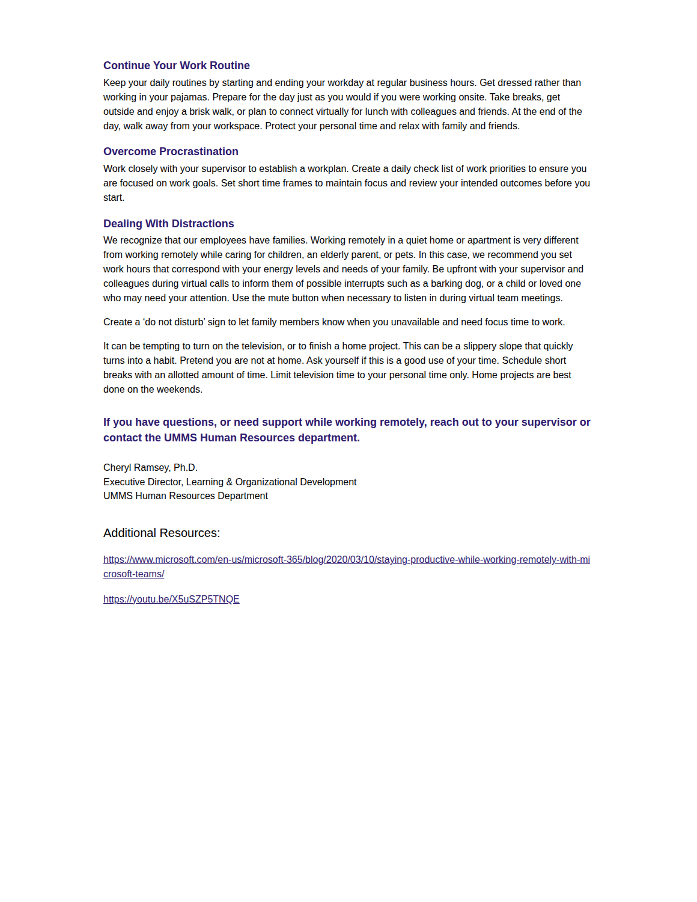Continue Your Work Routine
Keep your daily routines by starting and ending your workday at regular business hours. Get dressed rather than working in your pajamas. Prepare for the day just as you would if you were working onsite. Take breaks, get outside and enjoy a brisk walk, or plan to connect virtually for lunch with colleagues and friends. At the end of the day, walk away from your workspace. Protect your personal time and relax with family and friends.
Overcome Procrastination
Work closely with your supervisor to establish a workplan. Create a daily check list of work priorities to ensure you are focused on work goals. Set short time frames to maintain focus and review your intended outcomes before you start.
Dealing With Distractions
We recognize that our employees have families. Working remotely in a quiet home or apartment is very different from working remotely while caring for children, an elderly parent, or pets. In this case, we recommend you set work hours that correspond with your energy levels and needs of your family. Be upfront with your supervisor and colleagues during virtual calls to inform them of possible interrupts such as a barking dog, or a child or loved one who may need your attention. Use the mute button when necessary to listen in during virtual team meetings.
Create a ‘do not disturb’ sign to let family members know when you unavailable and need focus time to work.
It can be tempting to turn on the television, or to finish a home project. This can be a slippery slope that quickly turns into a habit. Pretend you are not at home. Ask yourself if this is a good use of your time. Schedule short breaks with an allotted amount of time. Limit television time to your personal time only. Home projects are best done on the weekends.
If you have questions, or need support while working remotely, reach out to your supervisor or contact the UMMS Human Resources department.
Cheryl Ramsey, Ph.D.
Executive Director, Learning & Organizational Development
UMMS Human Resources Department
Additional Resources:
https://www.microsoft.com/en-us/microsoft-365/blog/2020/03/10/staying-productive-while-working-remotely-with-microsoft-teams/
https://youtu.be/X5uSZP5TNQE